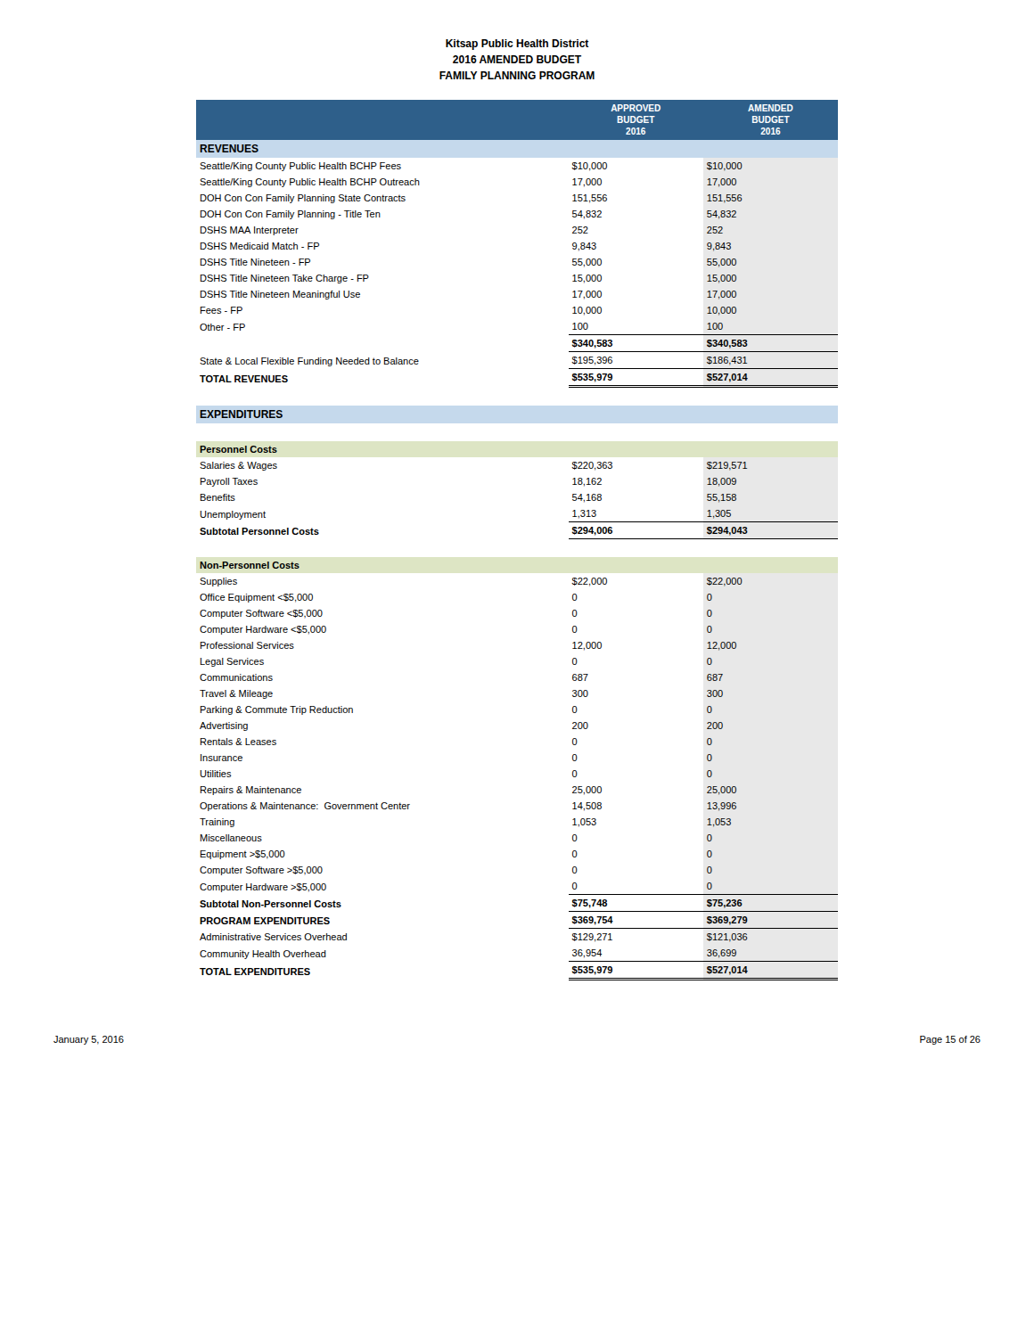Kitsap Public Health District
2016 AMENDED BUDGET
FAMILY PLANNING PROGRAM
| | APPROVED BUDGET 2016 | AMENDED BUDGET 2016 |
| REVENUES |
| Seattle/King County Public Health BCHP Fees | $10,000 | $10,000 |
| Seattle/King County Public Health BCHP Outreach | 17,000 | 17,000 |
| DOH Con Con Family Planning State Contracts | 151,556 | 151,556 |
| DOH Con Con Family Planning - Title Ten | 54,832 | 54,832 |
| DSHS MAA Interpreter | 252 | 252 |
| DSHS Medicaid Match - FP | 9,843 | 9,843 |
| DSHS Title Nineteen - FP | 55,000 | 55,000 |
| DSHS Title Nineteen Take Charge - FP | 15,000 | 15,000 |
| DSHS Title Nineteen Meaningful Use | 17,000 | 17,000 |
| Fees - FP | 10,000 | 10,000 |
| Other - FP | 100 | 100 |
| | $340,583 | $340,583 |
| State & Local Flexible Funding Needed to Balance | $195,396 | $186,431 |
| TOTAL REVENUES | $535,979 | $527,014 |
| EXPENDITURES |
| Personnel Costs |
| Salaries & Wages | $220,363 | $219,571 |
| Payroll Taxes | 18,162 | 18,009 |
| Benefits | 54,168 | 55,158 |
| Unemployment | 1,313 | 1,305 |
| Subtotal Personnel Costs | $294,006 | $294,043 |
| Non-Personnel Costs |
| Supplies | $22,000 | $22,000 |
| Office Equipment <$5,000 | 0 | 0 |
| Computer Software <$5,000 | 0 | 0 |
| Computer Hardware <$5,000 | 0 | 0 |
| Professional Services | 12,000 | 12,000 |
| Legal Services | 0 | 0 |
| Communications | 687 | 687 |
| Travel & Mileage | 300 | 300 |
| Parking & Commute Trip Reduction | 0 | 0 |
| Advertising | 200 | 200 |
| Rentals & Leases | 0 | 0 |
| Insurance | 0 | 0 |
| Utilities | 0 | 0 |
| Repairs & Maintenance | 25,000 | 25,000 |
| Operations & Maintenance: Government Center | 14,508 | 13,996 |
| Training | 1,053 | 1,053 |
| Miscellaneous | 0 | 0 |
| Equipment >$5,000 | 0 | 0 |
| Computer Software >$5,000 | 0 | 0 |
| Computer Hardware >$5,000 | 0 | 0 |
| Subtotal Non-Personnel Costs | $75,748 | $75,236 |
| PROGRAM EXPENDITURES | $369,754 | $369,279 |
| Administrative Services Overhead | $129,271 | $121,036 |
| Community Health Overhead | 36,954 | 36,699 |
| TOTAL EXPENDITURES | $535,979 | $527,014 |
January 5, 2016
Page 15 of 26